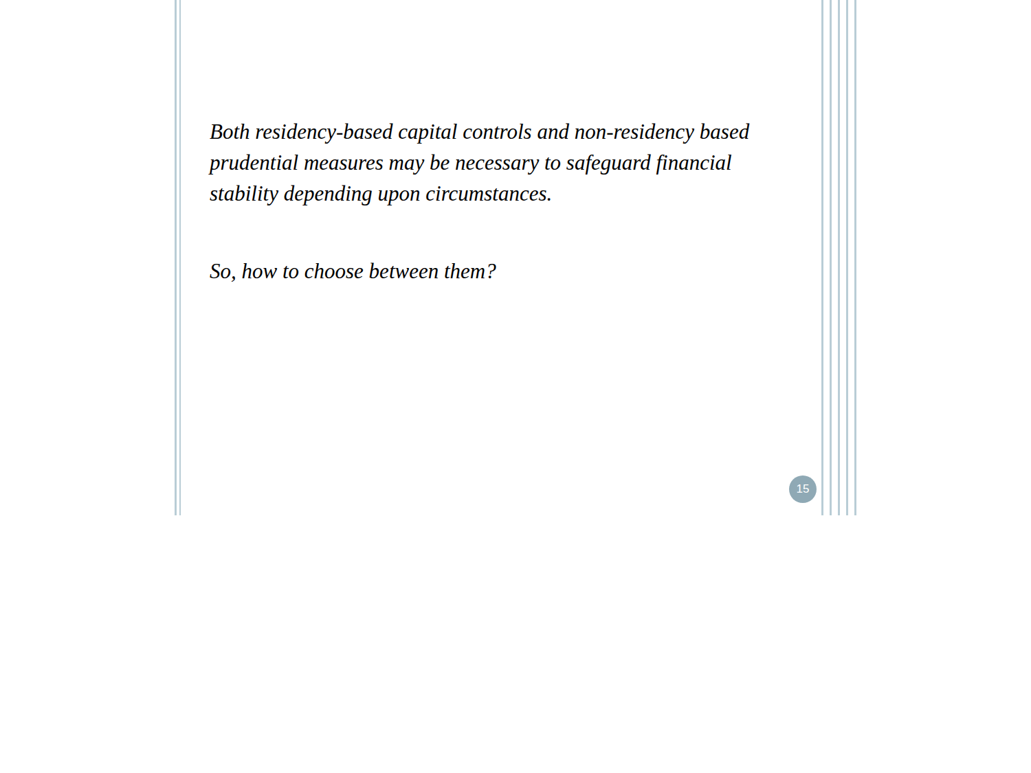Both residency-based capital controls and non-residency based prudential measures may be necessary to safeguard financial stability depending upon circumstances.
So, how to choose between them?
15